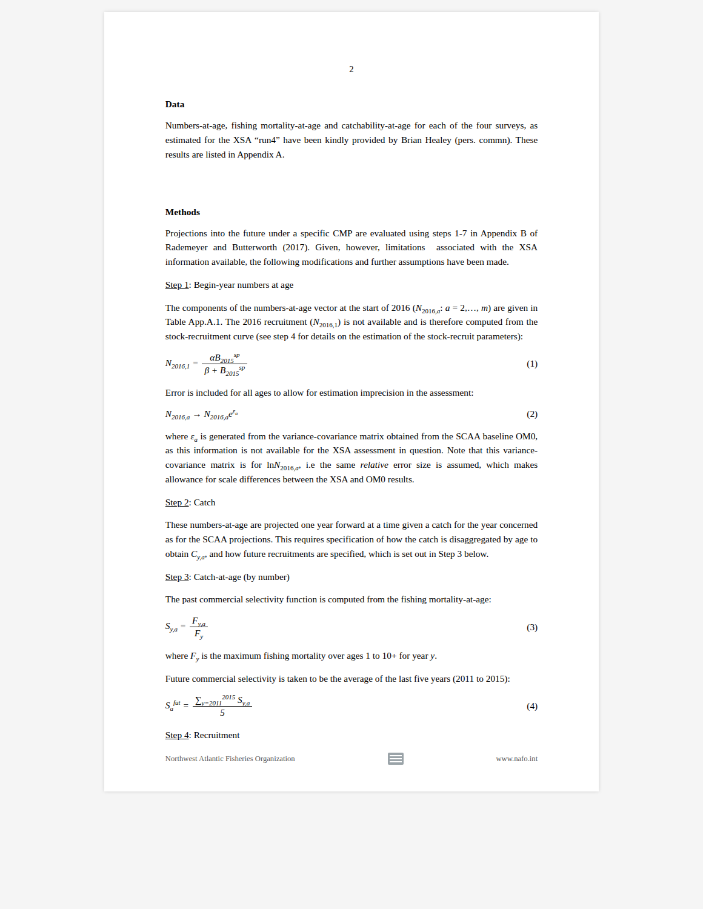2
Data
Numbers-at-age, fishing mortality-at-age and catchability-at-age for each of the four surveys, as estimated for the XSA “run4” have been kindly provided by Brian Healey (pers. commn). These results are listed in Appendix A.
Methods
Projections into the future under a specific CMP are evaluated using steps 1-7 in Appendix B of Rademeyer and Butterworth (2017). Given, however, limitations associated with the XSA information available, the following modifications and further assumptions have been made.
Step 1: Begin-year numbers at age
The components of the numbers-at-age vector at the start of 2016 (N2016,a: a = 2,…, m) are given in Table App.A.1. The 2016 recruitment (N2016,1) is not available and is therefore computed from the stock-recruitment curve (see step 4 for details on the estimation of the stock-recruit parameters):
N2016,1 = αB2015sp β + B2015sp (1)
Error is included for all ages to allow for estimation imprecision in the assessment:
N2016,a → N2016,aeεa (2)
where εa is generated from the variance-covariance matrix obtained from the SCAA baseline OM0, as this information is not available for the XSA assessment in question. Note that this variance-covariance matrix is for lnN2016,a, i.e the same relative error size is assumed, which makes allowance for scale differences between the XSA and OM0 results.
Step 2: Catch
These numbers-at-age are projected one year forward at a time given a catch for the year concerned as for the SCAA projections. This requires specification of how the catch is disaggregated by age to obtain Cy,a, and how future recruitments are specified, which is set out in Step 3 below.
Step 3: Catch-at-age (by number)
The past commercial selectivity function is computed from the fishing mortality-at-age:
Sy,a = Fy,a Fy (3)
where Fy is the maximum fishing mortality over ages 1 to 10+ for year y.
Future commercial selectivity is taken to be the average of the last five years (2011 to 2015):
Safut = ∑y=20112015 Sy,a 5 (4)
Step 4: Recruitment
Northwest Atlantic Fisheries Organization www.nafo.int